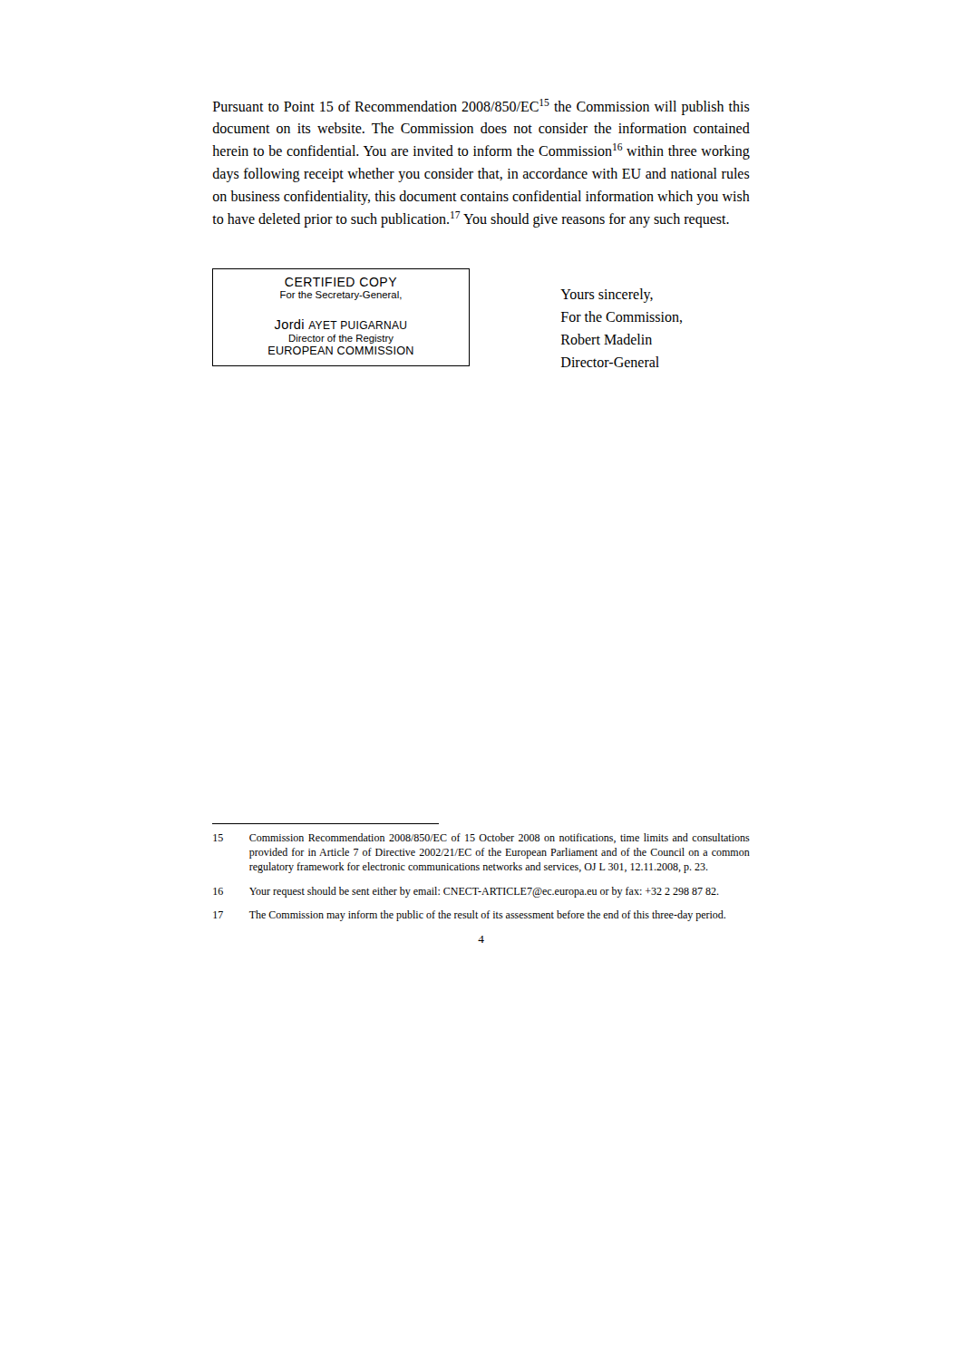Pursuant to Point 15 of Recommendation 2008/850/EC15 the Commission will publish this document on its website. The Commission does not consider the information contained herein to be confidential. You are invited to inform the Commission16 within three working days following receipt whether you consider that, in accordance with EU and national rules on business confidentiality, this document contains confidential information which you wish to have deleted prior to such publication.17 You should give reasons for any such request.
CERTIFIED COPY
For the Secretary-General,
Jordi AYET PUIGARNAU
Director of the Registry
EUROPEAN COMMISSION
Yours sincerely,
For the Commission,
Robert Madelin
Director-General
15
Commission Recommendation 2008/850/EC of 15 October 2008 on notifications, time limits and consultations provided for in Article 7 of Directive 2002/21/EC of the European Parliament and of the Council on a common regulatory framework for electronic communications networks and services, OJ L 301, 12.11.2008, p. 23.
16
Your request should be sent either by email: CNECT-ARTICLE7@ec.europa.eu or by fax: +32 2 298 87 82.
17
The Commission may inform the public of the result of its assessment before the end of this three-day period.
4